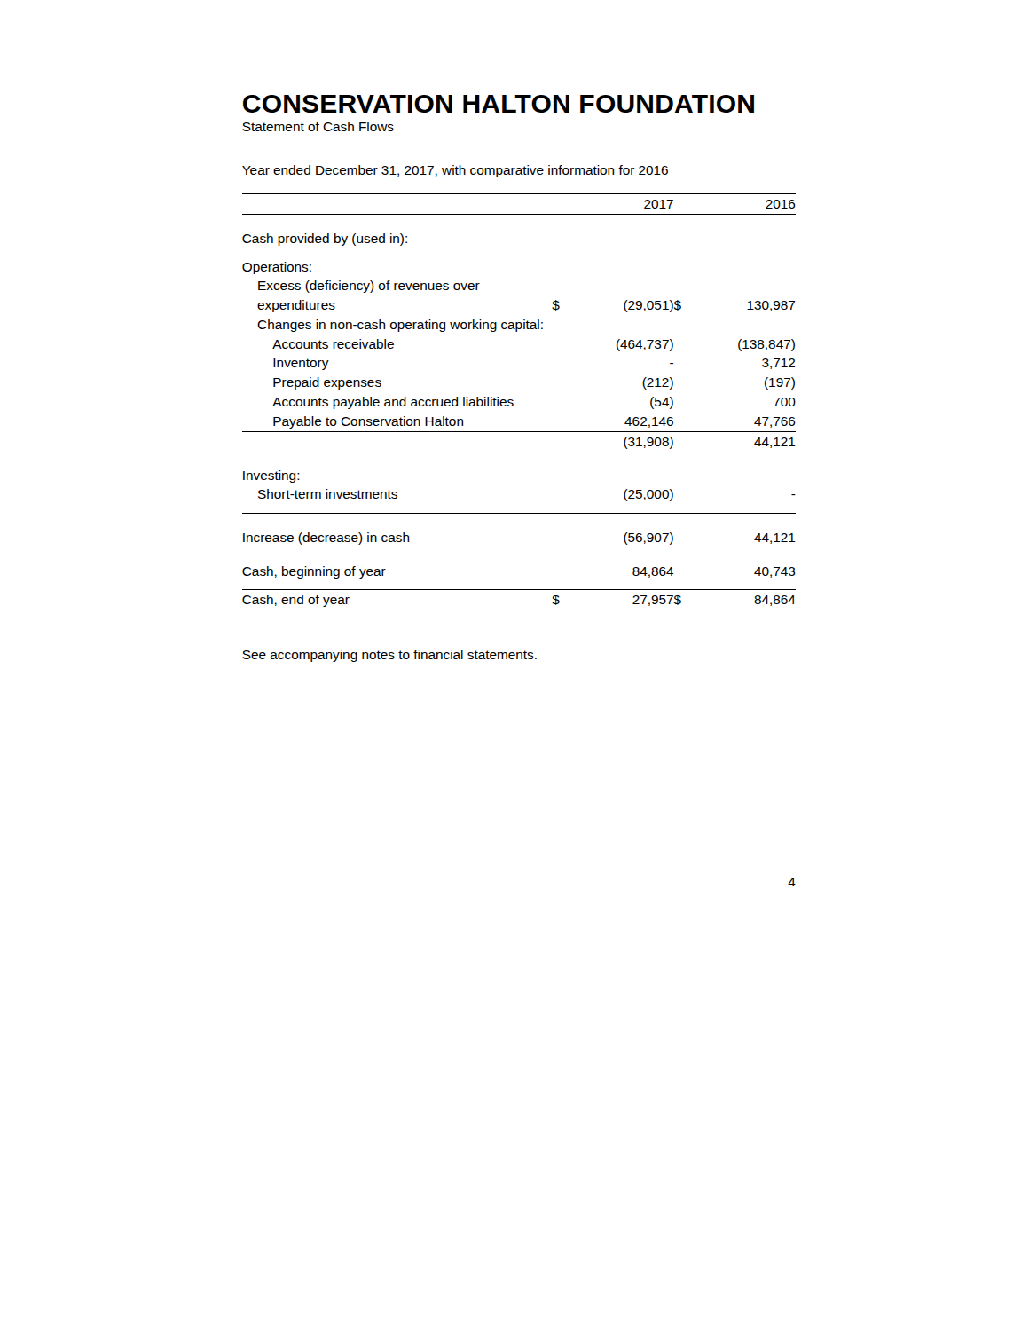CONSERVATION HALTON FOUNDATION
Statement of Cash Flows
Year ended December 31, 2017, with comparative information for 2016
| | | 2017 | | 2016 |
| Cash provided by (used in): | | | | |
| Operations: | | | | |
| Excess (deficiency) of revenues over expenditures | $ | (29,051) | $ | 130,987 |
| Changes in non-cash operating working capital: | | | | |
| Accounts receivable | | (464,737) | | (138,847) |
| Inventory | | - | | 3,712 |
| Prepaid expenses | | (212) | | (197) |
| Accounts payable and accrued liabilities | | (54) | | 700 |
| Payable to Conservation Halton | | 462,146 | | 47,766 |
| | | (31,908) | | 44,121 |
| Investing: | | | | |
| Short-term investments | | (25,000) | | - |
| Increase (decrease) in cash | | (56,907) | | 44,121 |
| Cash, beginning of year | | 84,864 | | 40,743 |
| Cash, end of year | $ | 27,957 | $ | 84,864 |
See accompanying notes to financial statements.
4